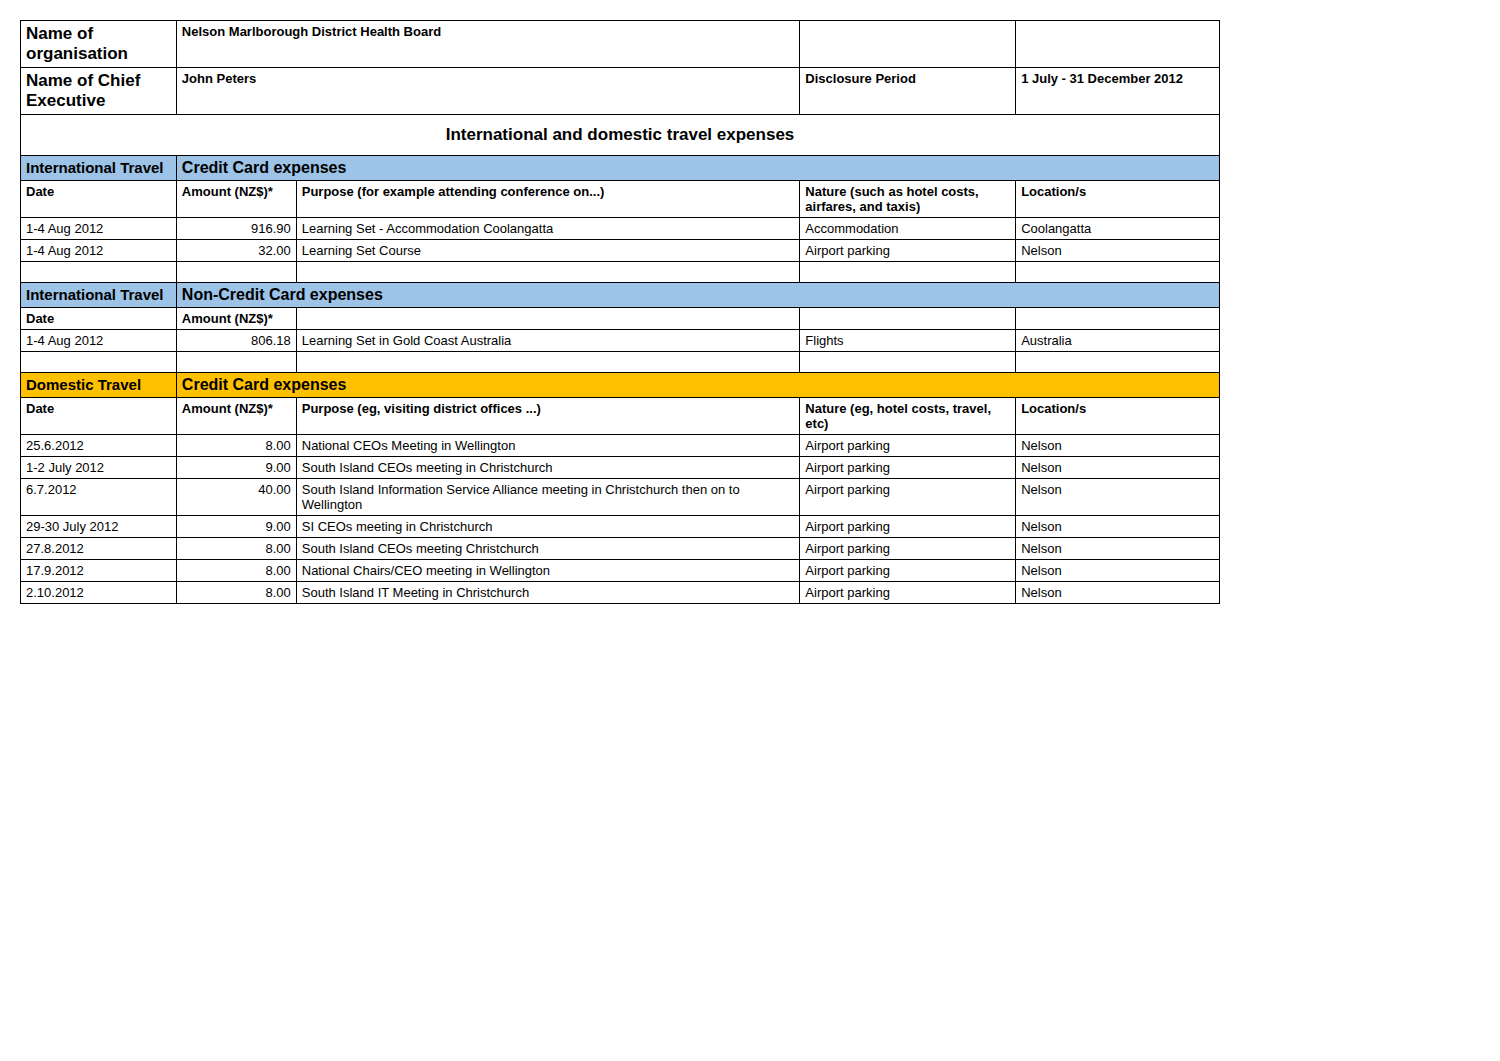| Name of organisation | Nelson Marlborough District Health Board | | |
| Name of Chief Executive | John Peters | Disclosure Period | 1 July - 31 December 2012 |
| International and domestic travel expenses |
| International Travel | Credit Card expenses |
| Date | Amount (NZ$)* | Purpose (for example attending conference on...) | Nature (such as hotel costs, airfares, and taxis) | Location/s |
| 1-4 Aug 2012 | 916.90 | Learning Set - Accommodation Coolangatta | Accommodation | Coolangatta |
| 1-4 Aug 2012 | 32.00 | Learning Set Course | Airport parking | Nelson |
| International Travel | Non-Credit Card expenses |
| Date | Amount (NZ$)* | | | |
| 1-4 Aug 2012 | 806.18 | Learning Set in Gold Coast Australia | Flights | Australia |
| Domestic Travel | Credit Card expenses |
| Date | Amount (NZ$)* | Purpose (eg, visiting district offices ...) | Nature (eg, hotel costs, travel, etc) | Location/s |
| 25.6.2012 | 8.00 | National CEOs Meeting in Wellington | Airport parking | Nelson |
| 1-2 July 2012 | 9.00 | South Island CEOs meeting in Christchurch | Airport parking | Nelson |
| 6.7.2012 | 40.00 | South Island Information Service Alliance meeting in Christchurch then on to Wellington | Airport parking | Nelson |
| 29-30 July 2012 | 9.00 | SI CEOs meeting in Christchurch | Airport parking | Nelson |
| 27.8.2012 | 8.00 | South Island CEOs meeting Christchurch | Airport parking | Nelson |
| 17.9.2012 | 8.00 | National Chairs/CEO meeting in Wellington | Airport parking | Nelson |
| 2.10.2012 | 8.00 | South Island IT Meeting in Christchurch | Airport parking | Nelson |